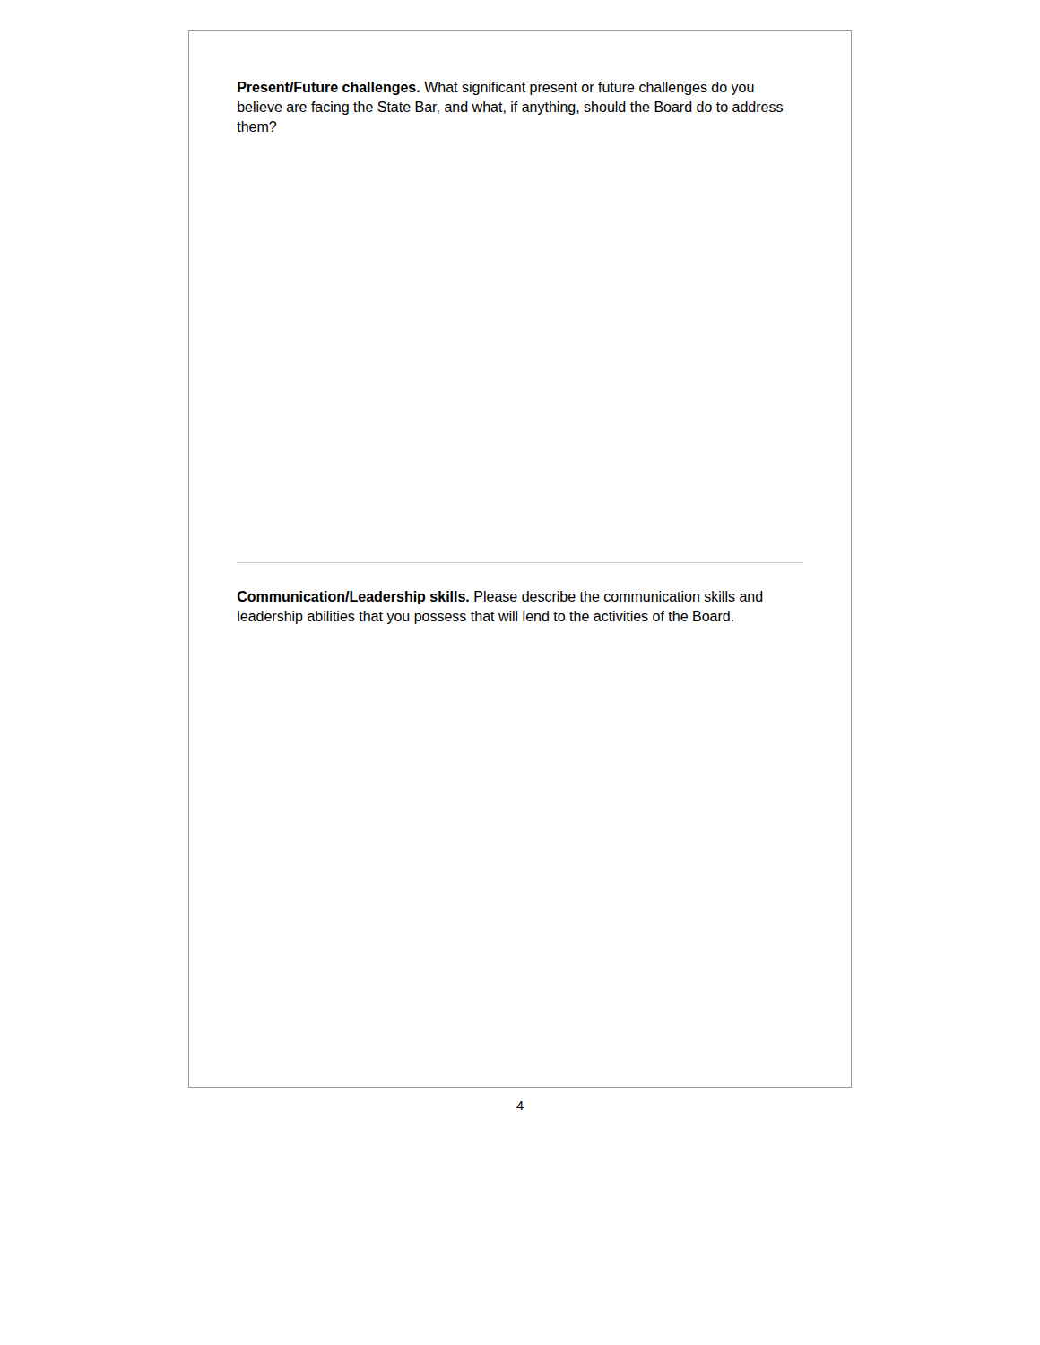Present/Future challenges. What significant present or future challenges do you believe are facing the State Bar, and what, if anything, should the Board do to address them?
Communication/Leadership skills. Please describe the communication skills and leadership abilities that you possess that will lend to the activities of the Board.
4